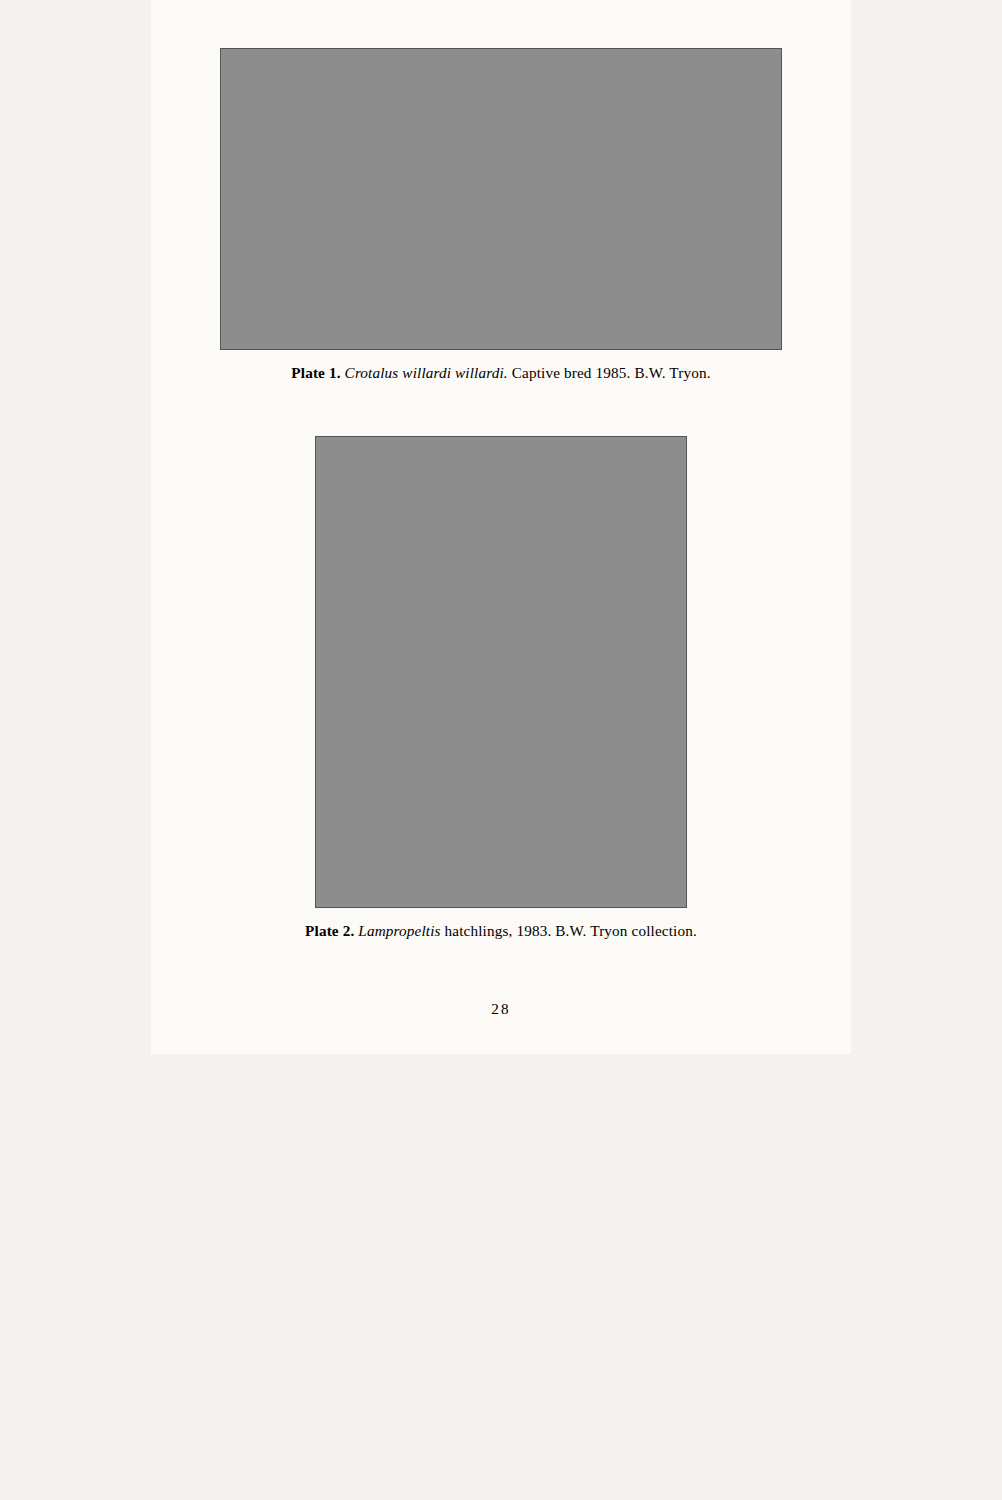Plate 1. Crotalus willardi willardi. Captive bred 1985. B.W. Tryon.
Plate 2. Lampropeltis hatchlings, 1983. B.W. Tryon collection.
28